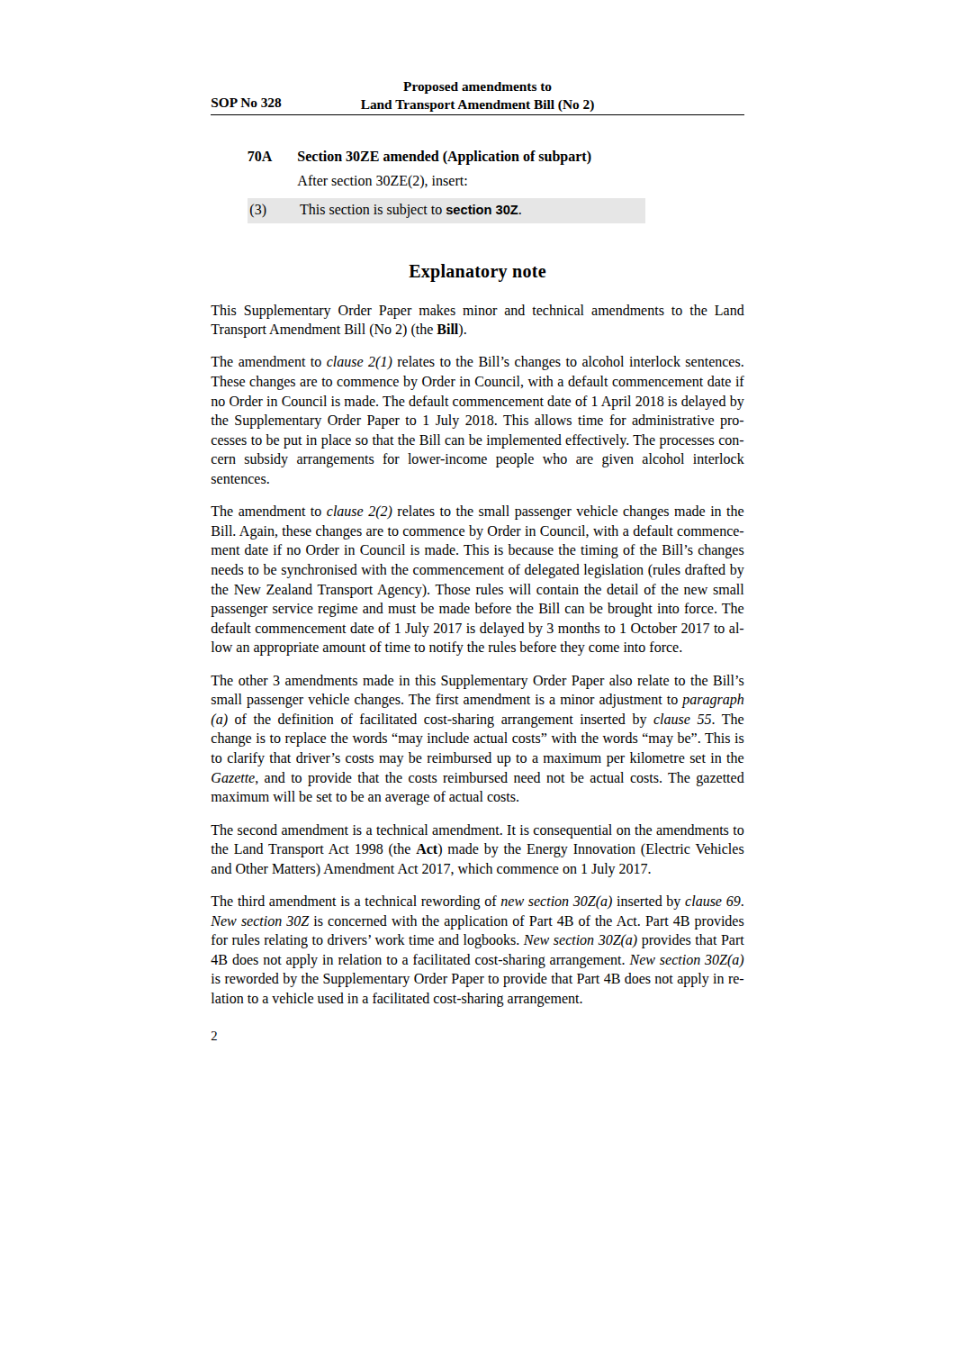SOP No 328
Proposed amendments to
Land Transport Amendment Bill (No 2)
70A Section 30ZE amended (Application of subpart)
After section 30ZE(2), insert:
(3) This section is subject to section 30Z.
Explanatory note
This Supplementary Order Paper makes minor and technical amendments to the Land Transport Amendment Bill (No 2) (the Bill).
The amendment to clause 2(1) relates to the Bill’s changes to alcohol interlock sentences. These changes are to commence by Order in Council, with a default commencement date if no Order in Council is made. The default commencement date of 1 April 2018 is delayed by the Supplementary Order Paper to 1 July 2018. This allows time for administrative processes to be put in place so that the Bill can be implemented effectively. The processes concern subsidy arrangements for lower-income people who are given alcohol interlock sentences.
The amendment to clause 2(2) relates to the small passenger vehicle changes made in the Bill. Again, these changes are to commence by Order in Council, with a default commencement date if no Order in Council is made. This is because the timing of the Bill’s changes needs to be synchronised with the commencement of delegated legislation (rules drafted by the New Zealand Transport Agency). Those rules will contain the detail of the new small passenger service regime and must be made before the Bill can be brought into force. The default commencement date of 1 July 2017 is delayed by 3 months to 1 October 2017 to allow an appropriate amount of time to notify the rules before they come into force.
The other 3 amendments made in this Supplementary Order Paper also relate to the Bill’s small passenger vehicle changes. The first amendment is a minor adjustment to paragraph (a) of the definition of facilitated cost-sharing arrangement inserted by clause 55. The change is to replace the words “may include actual costs” with the words “may be”. This is to clarify that driver’s costs may be reimbursed up to a maximum per kilometre set in the Gazette, and to provide that the costs reimbursed need not be actual costs. The gazetted maximum will be set to be an average of actual costs.
The second amendment is a technical amendment. It is consequential on the amendments to the Land Transport Act 1998 (the Act) made by the Energy Innovation (Electric Vehicles and Other Matters) Amendment Act 2017, which commence on 1 July 2017.
The third amendment is a technical rewording of new section 30Z(a) inserted by clause 69. New section 30Z is concerned with the application of Part 4B of the Act. Part 4B provides for rules relating to drivers’ work time and logbooks. New section 30Z(a) provides that Part 4B does not apply in relation to a facilitated cost-sharing arrangement. New section 30Z(a) is reworded by the Supplementary Order Paper to provide that Part 4B does not apply in relation to a vehicle used in a facilitated cost-sharing arrangement.
2